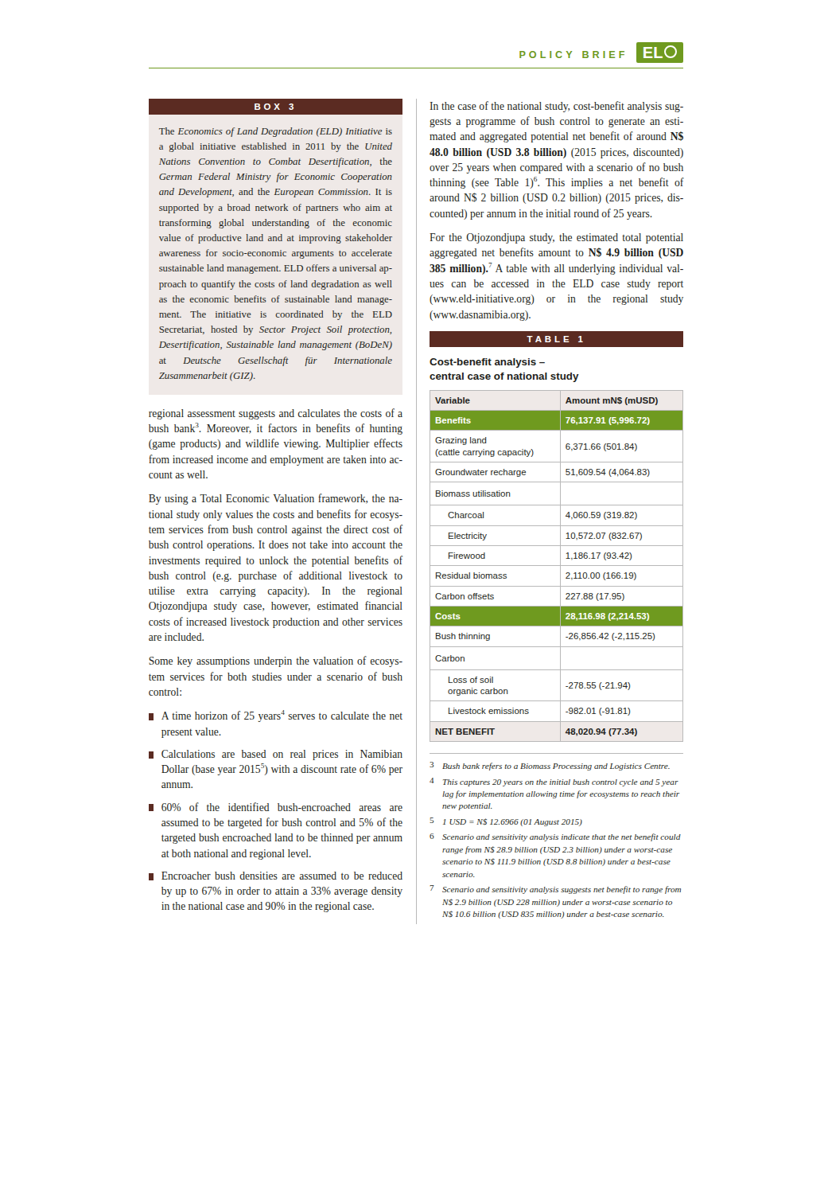Policy Brief
EL
Box 3
The Economics of Land Degradation (ELD) Initiative is a global initiative established in 2011 by the United Nations Convention to Combat Desertification, the German Federal Ministry for Economic Cooperation and Development, and the European Commission. It is supported by a broad network of partners who aim at transforming global understanding of the economic value of productive land and at improving stakeholder awareness for socio-economic arguments to accelerate sustainable land management. ELD offers a universal approach to quantify the costs of land degradation as well as the economic benefits of sustainable land management. The initiative is coordinated by the ELD Secretariat, hosted by Sector Project Soil protection, Desertification, Sustainable land management (BoDeN) at Deutsche Gesellschaft für Internationale Zusammenarbeit (GIZ).
regional assessment suggests and calculates the costs of a bush bank3. Moreover, it factors in benefits of hunting (game products) and wildlife viewing. Multiplier effects from increased income and employment are taken into account as well.
By using a Total Economic Valuation framework, the national study only values the costs and benefits for ecosystem services from bush control against the direct cost of bush control operations. It does not take into account the investments required to unlock the potential benefits of bush control (e.g. purchase of additional livestock to utilise extra carrying capacity). In the regional Otjozondjupa study case, however, estimated financial costs of increased livestock production and other services are included.
Some key assumptions underpin the valuation of ecosystem services for both studies under a scenario of bush control:
A time horizon of 25 years4 serves to calculate the net present value.
Calculations are based on real prices in Namibian Dollar (base year 20155) with a discount rate of 6% per annum.
60% of the identified bush-encroached areas are assumed to be targeted for bush control and 5% of the targeted bush encroached land to be thinned per annum at both national and regional level.
Encroacher bush densities are assumed to be reduced by up to 67% in order to attain a 33% average density in the national case and 90% in the regional case.
In the case of the national study, cost-benefit analysis suggests a programme of bush control to generate an estimated and aggregated potential net benefit of around N$ 48.0 billion (USD 3.8 billion) (2015 prices, discounted) over 25 years when compared with a scenario of no bush thinning (see Table 1)6. This implies a net benefit of around N$ 2 billion (USD 0.2 billion) (2015 prices, discounted) per annum in the initial round of 25 years.
For the Otjozondjupa study, the estimated total potential aggregated net benefits amount to N$ 4.9 billion (USD 385 million).7 A table with all underlying individual values can be accessed in the ELD case study report (www.eld-initiative.org) or in the regional study (www.dasnamibia.org).
Table 1
Cost-benefit analysis –
central case of national study
| Variable | Amount mN$ (mUSD) |
| --- | --- |
| Benefits | 76,137.91 (5,996.72) |
| Grazing land (cattle carrying capacity) | 6,371.66 (501.84) |
| Groundwater recharge | 51,609.54 (4,064.83) |
| Biomass utilisation | |
| Charcoal | 4,060.59 (319.82) |
| Electricity | 10,572.07 (832.67) |
| Firewood | 1,186.17 (93.42) |
| Residual biomass | 2,110.00 (166.19) |
| Carbon offsets | 227.88 (17.95) |
| Costs | 28,116.98 (2,214.53) |
| Bush thinning | -26,856.42 (-2,115.25) |
| Carbon | |
| Loss of soil organic carbon | -278.55 (-21.94) |
| Livestock emissions | -982.01 (-91.81) |
| NET BENEFIT | 48,020.94 (77.34) |
3 Bush bank refers to a Biomass Processing and Logistics Centre.
4 This captures 20 years on the initial bush control cycle and 5 year lag for implementation allowing time for ecosystems to reach their new potential.
51 USD = N$ 12.6966 (01 August 2015)
6 Scenario and sensitivity analysis indicate that the net benefit could range from N$ 28.9 billion (USD 2.3 billion) under a worst-case scenario to N$ 111.9 billion (USD 8.8 billion) under a best-case scenario.
7 Scenario and sensitivity analysis suggests net benefit to range from N$ 2.9 billion (USD 228 million) under a worst-case scenario to N$ 10.6 billion (USD 835 million) under a best-case scenario.